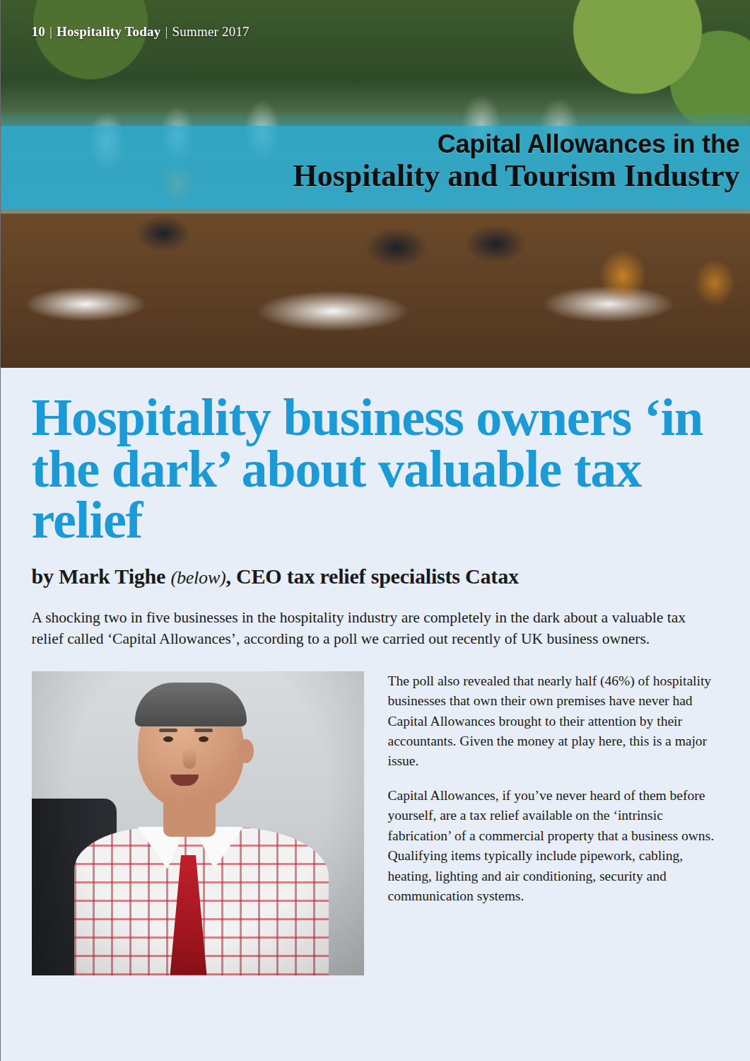10|Hospitality Today|Summer 2017
Capital Allowances in the Hospitality and Tourism Industry
Hospitality business owners ‘in the dark’ about valuable tax relief
by Mark Tighe (below), CEO tax relief specialists Catax
A shocking two in five businesses in the hospitality industry are completely in the dark about a valuable tax relief called ‘Capital Allowances’, according to a poll we carried out recently of UK business owners.
The poll also revealed that nearly half (46%) of hospitality businesses that own their own premises have never had Capital Allowances brought to their attention by their accountants. Given the money at play here, this is a major issue.
Capital Allowances, if you’ve never heard of them before yourself, are a tax relief available on the ‘intrinsic fabrication’ of a commercial property that a business owns. Qualifying items typically include pipework, cabling, heating, lighting and air conditioning, security and communication systems.